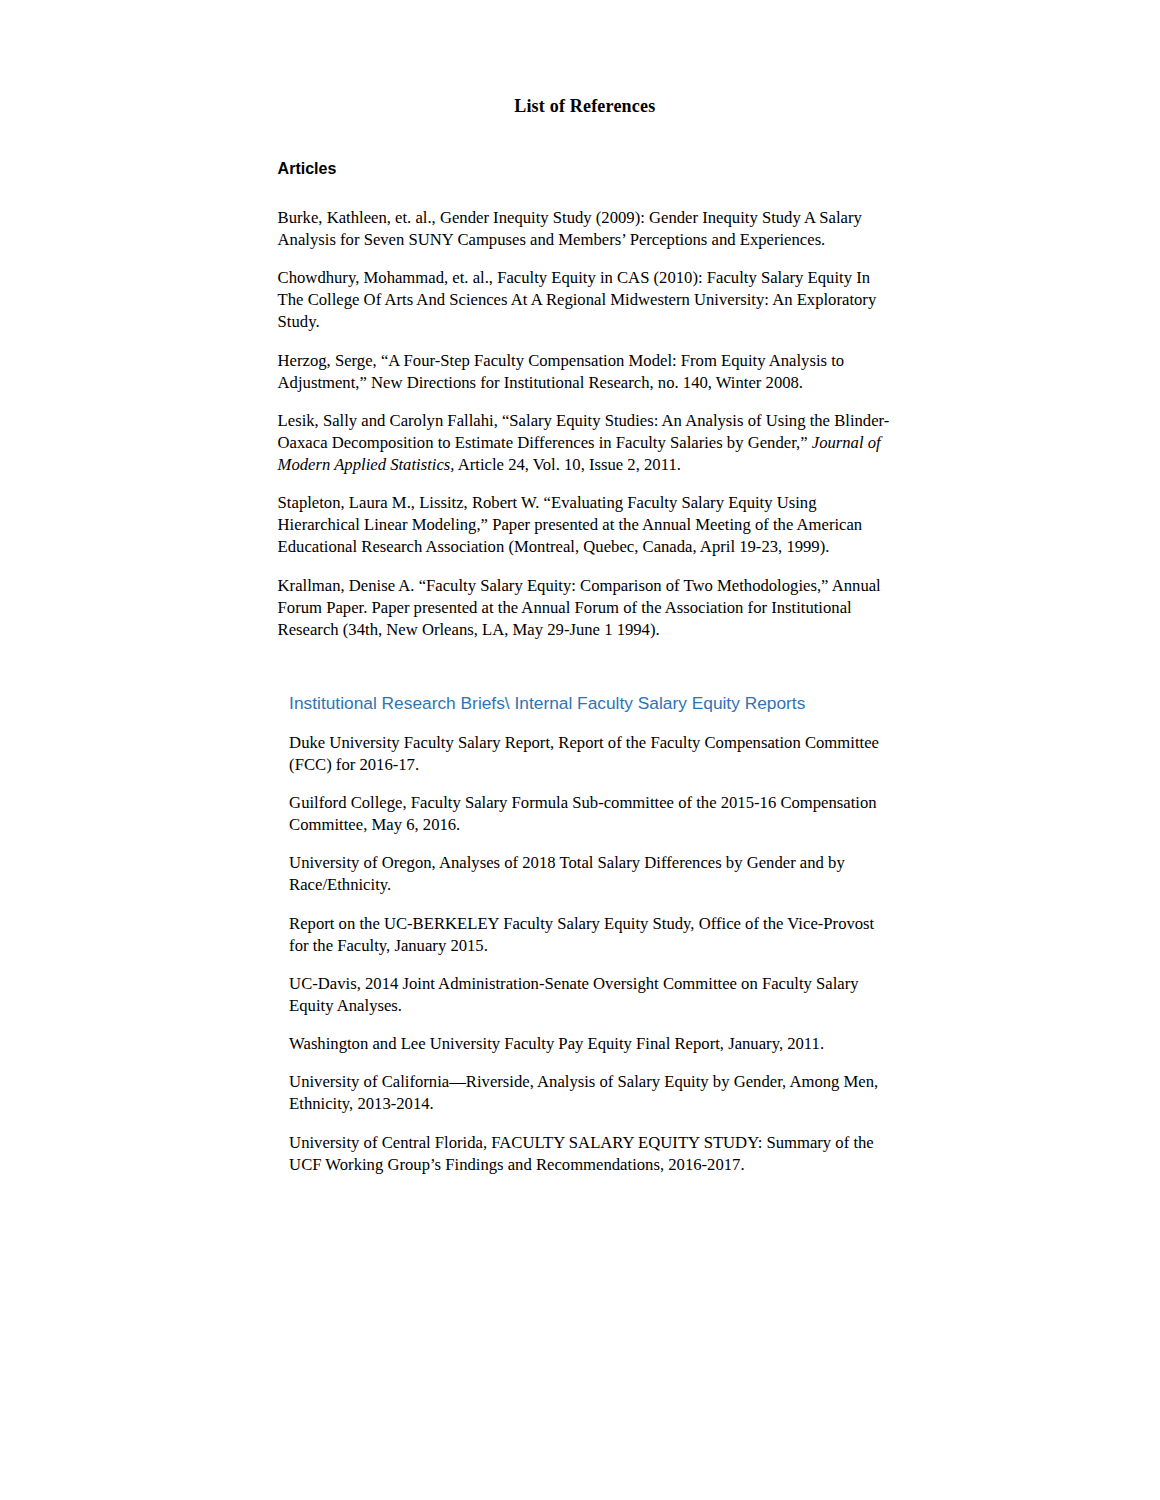List of References
Articles
Burke, Kathleen, et. al., Gender Inequity Study (2009): Gender Inequity Study A Salary Analysis for Seven SUNY Campuses and Members’ Perceptions and Experiences.
Chowdhury, Mohammad, et. al., Faculty Equity in CAS (2010): Faculty Salary Equity In The College Of Arts And Sciences At A Regional Midwestern University: An Exploratory Study.
Herzog, Serge, “A Four-Step Faculty Compensation Model: From Equity Analysis to Adjustment,” New Directions for Institutional Research, no. 140, Winter 2008.
Lesik, Sally and Carolyn Fallahi, “Salary Equity Studies: An Analysis of Using the Blinder-Oaxaca Decomposition to Estimate Differences in Faculty Salaries by Gender,” Journal of Modern Applied Statistics, Article 24, Vol. 10, Issue 2, 2011.
Stapleton, Laura M., Lissitz, Robert W. “Evaluating Faculty Salary Equity Using Hierarchical Linear Modeling,” Paper presented at the Annual Meeting of the American Educational Research Association (Montreal, Quebec, Canada, April 19-23, 1999).
Krallman, Denise A. “Faculty Salary Equity: Comparison of Two Methodologies,” Annual Forum Paper. Paper presented at the Annual Forum of the Association for Institutional Research (34th, New Orleans, LA, May 29-June 1 1994).
Institutional Research Briefs\ Internal Faculty Salary Equity Reports
Duke University Faculty Salary Report, Report of the Faculty Compensation Committee (FCC) for 2016-17.
Guilford College, Faculty Salary Formula Sub-committee of the 2015-16 Compensation Committee, May 6, 2016.
University of Oregon, Analyses of 2018 Total Salary Differences by Gender and by Race/Ethnicity.
Report on the UC-BERKELEY Faculty Salary Equity Study, Office of the Vice-Provost for the Faculty, January 2015.
UC-Davis, 2014 Joint Administration-Senate Oversight Committee on Faculty Salary Equity Analyses.
Washington and Lee University Faculty Pay Equity Final Report, January, 2011.
University of California—Riverside, Analysis of Salary Equity by Gender, Among Men, Ethnicity, 2013-2014.
University of Central Florida, FACULTY SALARY EQUITY STUDY: Summary of the UCF Working Group’s Findings and Recommendations, 2016-2017.